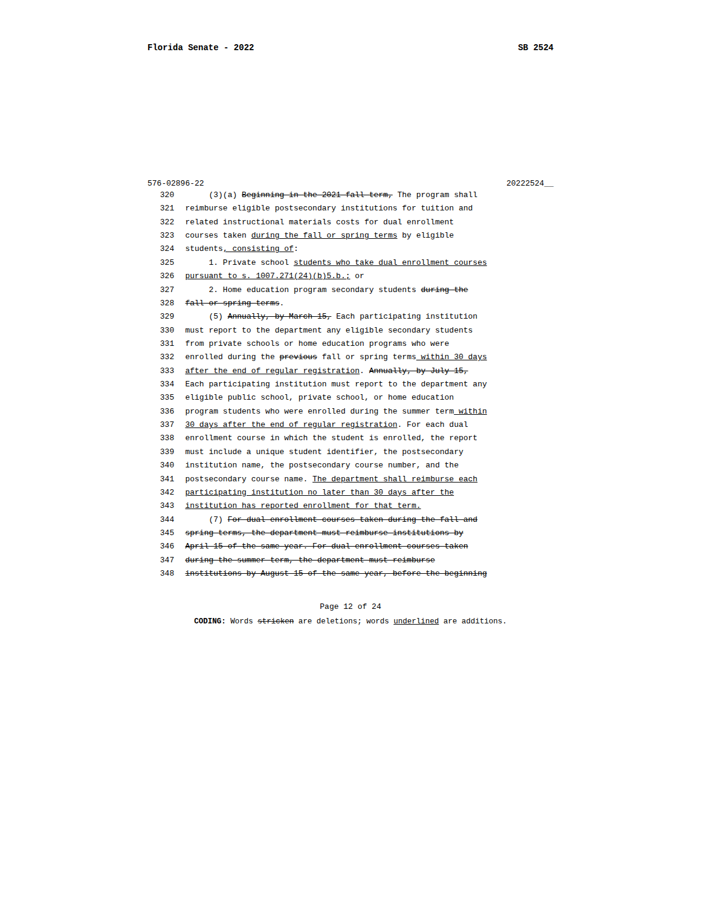Florida Senate - 2022 SB 2524
576-02896-22 20222524__
| 320 | (3)(a) Beginning in the 2021 fall term, The program shall |
| 321 | reimburse eligible postsecondary institutions for tuition and |
| 322 | related instructional materials costs for dual enrollment |
| 323 | courses taken during the fall or spring terms by eligible |
| 324 | students , consisting of : |
| 325 | 1. Private school students who take dual enrollment courses |
| 326 | pursuant to s. 1007.271(24)(b)5.b.; or |
| 327 | 2. Home education program secondary students during the |
| 328 | fall or spring terms . |
| 329 | (5) Annually, by March 15, Each participating institution |
| 330 | must report to the department any eligible secondary students |
| 331 | from private schools or home education programs who were |
| 332 | enrolled during the previous fall or spring terms within 30 days |
| 333 | after the end of regular registration . Annually, by July 15, |
| 334 | Each participating institution must report to the department any |
| 335 | eligible public school, private school, or home education |
| 336 | program students who were enrolled during the summer term within |
| 337 | 30 days after the end of regular registration . For each dual |
| 338 | enrollment course in which the student is enrolled, the report |
| 339 | must include a unique student identifier, the postsecondary |
| 340 | institution name, the postsecondary course number, and the |
| 341 | postsecondary course name. The department shall reimburse each |
| 342 | participating institution no later than 30 days after the |
| 343 | institution has reported enrollment for that term. |
| 344 | (7) For dual enrollment courses taken during the fall and |
| 345 | spring terms, the department must reimburse institutions by |
| 346 | April 15 of the same year. For dual enrollment courses taken |
| 347 | during the summer term, the department must reimburse |
| 348 | institutions by August 15 of the same year, before the beginning |
Page 12 of 24
CODING: Words stricken are deletions; words underlined are additions.